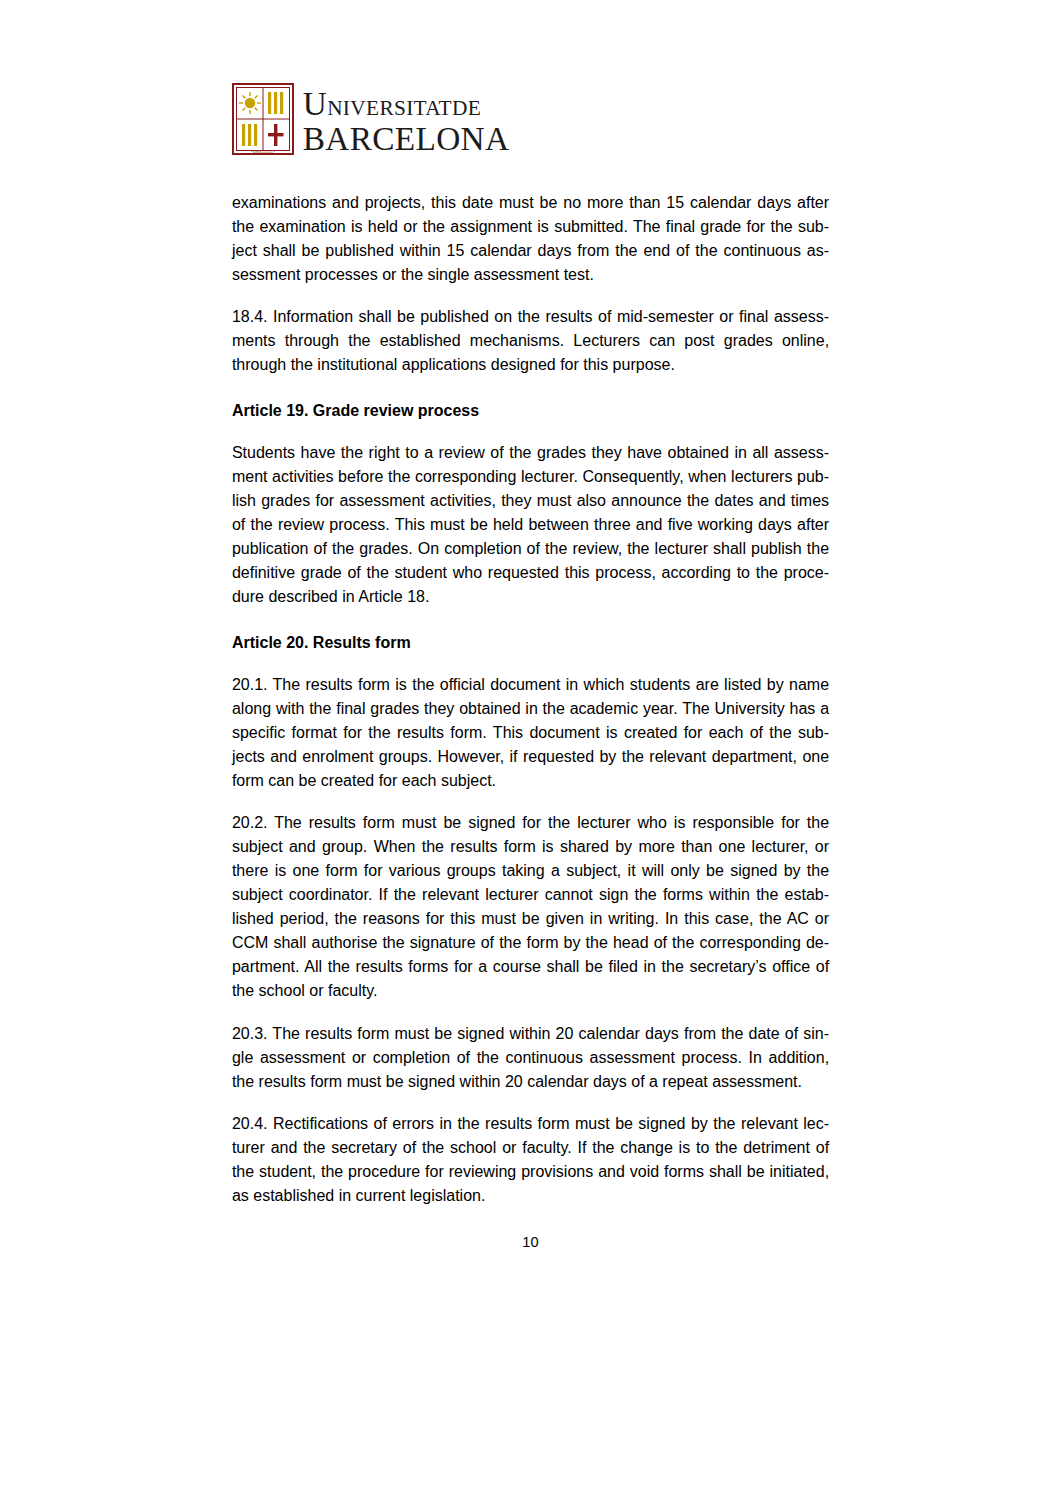• OMNIA LUCE •
UNIVERSITAT DE BARCELONA
examinations and projects, this date must be no more than 15 calendar days after the examination is held or the assignment is submitted. The final grade for the subject shall be published within 15 calendar days from the end of the continuous assessment processes or the single assessment test.
18.4. Information shall be published on the results of mid-semester or final assessments through the established mechanisms. Lecturers can post grades online, through the institutional applications designed for this purpose.
Article 19. Grade review process
Students have the right to a review of the grades they have obtained in all assessment activities before the corresponding lecturer. Consequently, when lecturers publish grades for assessment activities, they must also announce the dates and times of the review process. This must be held between three and five working days after publication of the grades. On completion of the review, the lecturer shall publish the definitive grade of the student who requested this process, according to the procedure described in Article 18.
Article 20. Results form
20.1. The results form is the official document in which students are listed by name along with the final grades they obtained in the academic year. The University has a specific format for the results form. This document is created for each of the subjects and enrolment groups. However, if requested by the relevant department, one form can be created for each subject.
20.2. The results form must be signed for the lecturer who is responsible for the subject and group. When the results form is shared by more than one lecturer, or there is one form for various groups taking a subject, it will only be signed by the subject coordinator. If the relevant lecturer cannot sign the forms within the established period, the reasons for this must be given in writing. In this case, the AC or CCM shall authorise the signature of the form by the head of the corresponding department. All the results forms for a course shall be filed in the secretary’s office of the school or faculty.
20.3. The results form must be signed within 20 calendar days from the date of single assessment or completion of the continuous assessment process. In addition, the results form must be signed within 20 calendar days of a repeat assessment.
20.4. Rectifications of errors in the results form must be signed by the relevant lecturer and the secretary of the school or faculty. If the change is to the detriment of the student, the procedure for reviewing provisions and void forms shall be initiated, as established in current legislation.
10